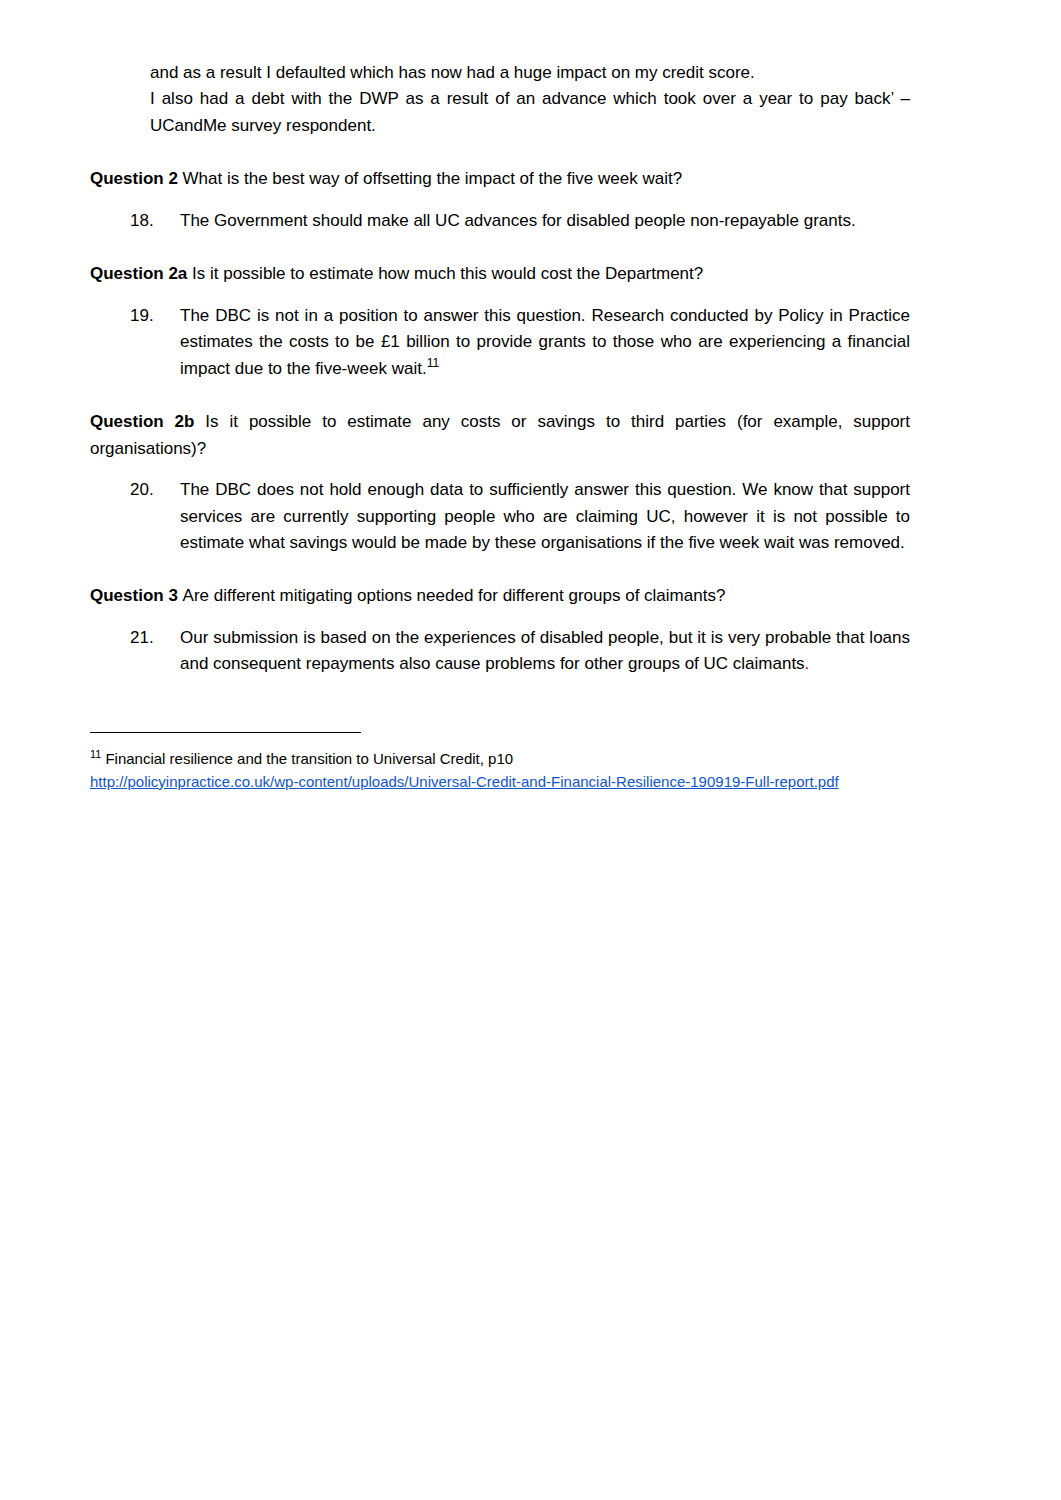and as a result I defaulted which has now had a huge impact on my credit score.
I also had a debt with the DWP as a result of an advance which took over a year to pay back’ – UCandMe survey respondent.
Question 2 What is the best way of offsetting the impact of the five week wait?
18. The Government should make all UC advances for disabled people non-repayable grants.
Question 2a Is it possible to estimate how much this would cost the Department?
19. The DBC is not in a position to answer this question. Research conducted by Policy in Practice estimates the costs to be £1 billion to provide grants to those who are experiencing a financial impact due to the five-week wait.11
Question 2b Is it possible to estimate any costs or savings to third parties (for example, support organisations)?
20. The DBC does not hold enough data to sufficiently answer this question. We know that support services are currently supporting people who are claiming UC, however it is not possible to estimate what savings would be made by these organisations if the five week wait was removed.
Question 3 Are different mitigating options needed for different groups of claimants?
21. Our submission is based on the experiences of disabled people, but it is very probable that loans and consequent repayments also cause problems for other groups of UC claimants.
11 Financial resilience and the transition to Universal Credit, p10
http://policyinpractice.co.uk/wp-content/uploads/Universal-Credit-and-Financial-Resilience-190919-Full-report.pdf